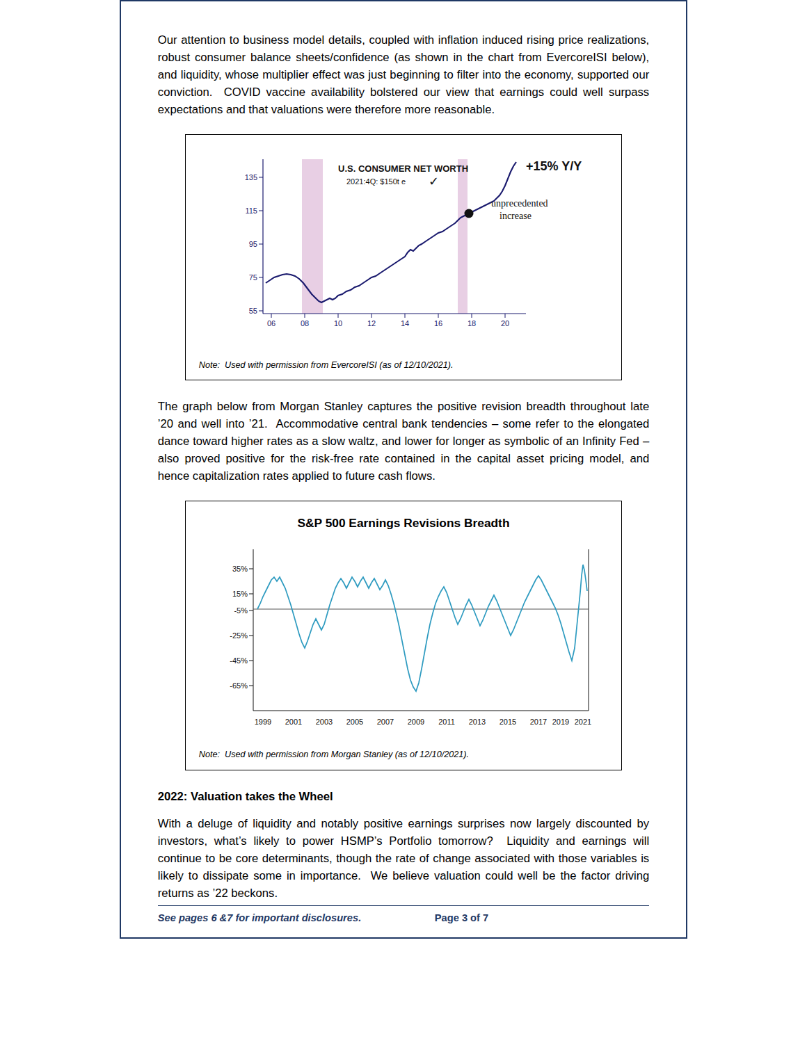Our attention to business model details, coupled with inflation induced rising price realizations, robust consumer balance sheets/confidence (as shown in the chart from EvercoreISI below), and liquidity, whose multiplier effect was just beginning to filter into the economy, supported our conviction. COVID vaccine availability bolstered our view that earnings could well surpass expectations and that valuations were therefore more reasonable.
135 115 95 75 55 06 08 10 12 14 16 18 20 U.S. CONSUMER NET WORTH 2021:4Q: $150t e ✓ +15% Y/Y unprecedented increase
Note: Used with permission from EvercoreISI (as of 12/10/2021).
The graph below from Morgan Stanley captures the positive revision breadth throughout late ’20 and well into ’21. Accommodative central bank tendencies – some refer to the elongated dance toward higher rates as a slow waltz, and lower for longer as symbolic of an Infinity Fed – also proved positive for the risk-free rate contained in the capital asset pricing model, and hence capitalization rates applied to future cash flows.
S&P 500 Earnings Revisions Breadth
35% 15% -5% -25% -45% -65% 1999 2001 2003 2005 2007 2009 2011 2013 2015 2017 2019 2021
Note: Used with permission from Morgan Stanley (as of 12/10/2021).
2022: Valuation takes the Wheel
With a deluge of liquidity and notably positive earnings surprises now largely discounted by investors, what’s likely to power HSMP’s Portfolio tomorrow? Liquidity and earnings will continue to be core determinants, though the rate of change associated with those variables is likely to dissipate some in importance. We believe valuation could well be the factor driving returns as ’22 beckons.
See pages 6 &7 for important disclosures. Page 3 of 7